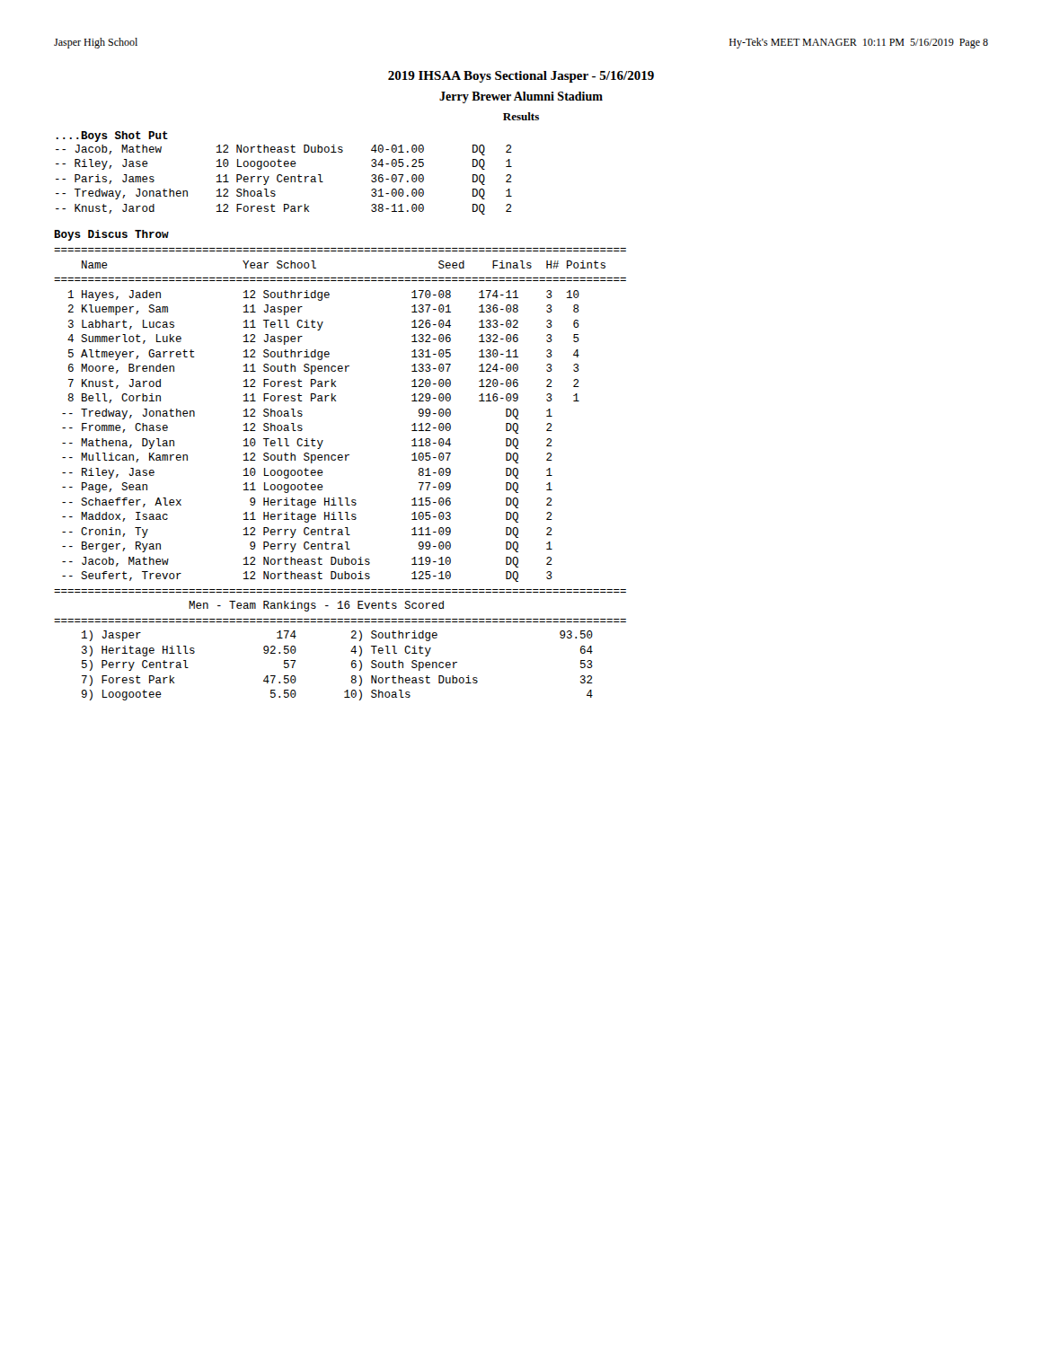Jasper High School Hy-Tek's MEET MANAGER 10:11 PM 5/16/2019 Page 8
2019 IHSAA Boys Sectional Jasper - 5/16/2019
Jerry Brewer Alumni Stadium
Results
....Boys Shot Put
-- Jacob, Mathew        12 Northeast Dubois    40-01.00       DQ   2
-- Riley, Jase          10 Loogootee           34-05.25       DQ   1
-- Paris, James         11 Perry Central       36-07.00       DQ   2
-- Tredway, Jonathen    12 Shoals              31-00.00       DQ   1
-- Knust, Jarod         12 Forest Park         38-11.00       DQ   2
Boys Discus Throw
=====================================================================================
    Name                    Year School                  Seed    Finals  H# Points
=====================================================================================
  1 Hayes, Jaden            12 Southridge            170-08    174-11    3  10
  2 Kluemper, Sam           11 Jasper                137-01    136-08    3   8
  3 Labhart, Lucas          11 Tell City             126-04    133-02    3   6
  4 Summerlot, Luke         12 Jasper                132-06    132-06    3   5
  5 Altmeyer, Garrett       12 Southridge            131-05    130-11    3   4
  6 Moore, Brenden          11 South Spencer         133-07    124-00    3   3
  7 Knust, Jarod            12 Forest Park           120-00    120-06    2   2
  8 Bell, Corbin            11 Forest Park           129-00    116-09    3   1
 -- Tredway, Jonathen       12 Shoals                 99-00        DQ    1
 -- Fromme, Chase           12 Shoals                112-00        DQ    2
 -- Mathena, Dylan          10 Tell City             118-04        DQ    2
 -- Mullican, Kamren        12 South Spencer         105-07        DQ    2
 -- Riley, Jase             10 Loogootee              81-09        DQ    1
 -- Page, Sean              11 Loogootee              77-09        DQ    1
 -- Schaeffer, Alex          9 Heritage Hills        115-06        DQ    2
 -- Maddox, Isaac           11 Heritage Hills        105-03        DQ    2
 -- Cronin, Ty              12 Perry Central         111-09        DQ    2
 -- Berger, Ryan             9 Perry Central          99-00        DQ    1
 -- Jacob, Mathew           12 Northeast Dubois      119-10        DQ    2
 -- Seufert, Trevor         12 Northeast Dubois      125-10        DQ    3
=====================================================================================
                    Men - Team Rankings - 16 Events Scored
=====================================================================================
    1) Jasper                    174        2) Southridge                  93.50
    3) Heritage Hills          92.50        4) Tell City                      64
    5) Perry Central              57        6) South Spencer                  53
    7) Forest Park             47.50        8) Northeast Dubois               32
    9) Loogootee                5.50       10) Shoals                          4